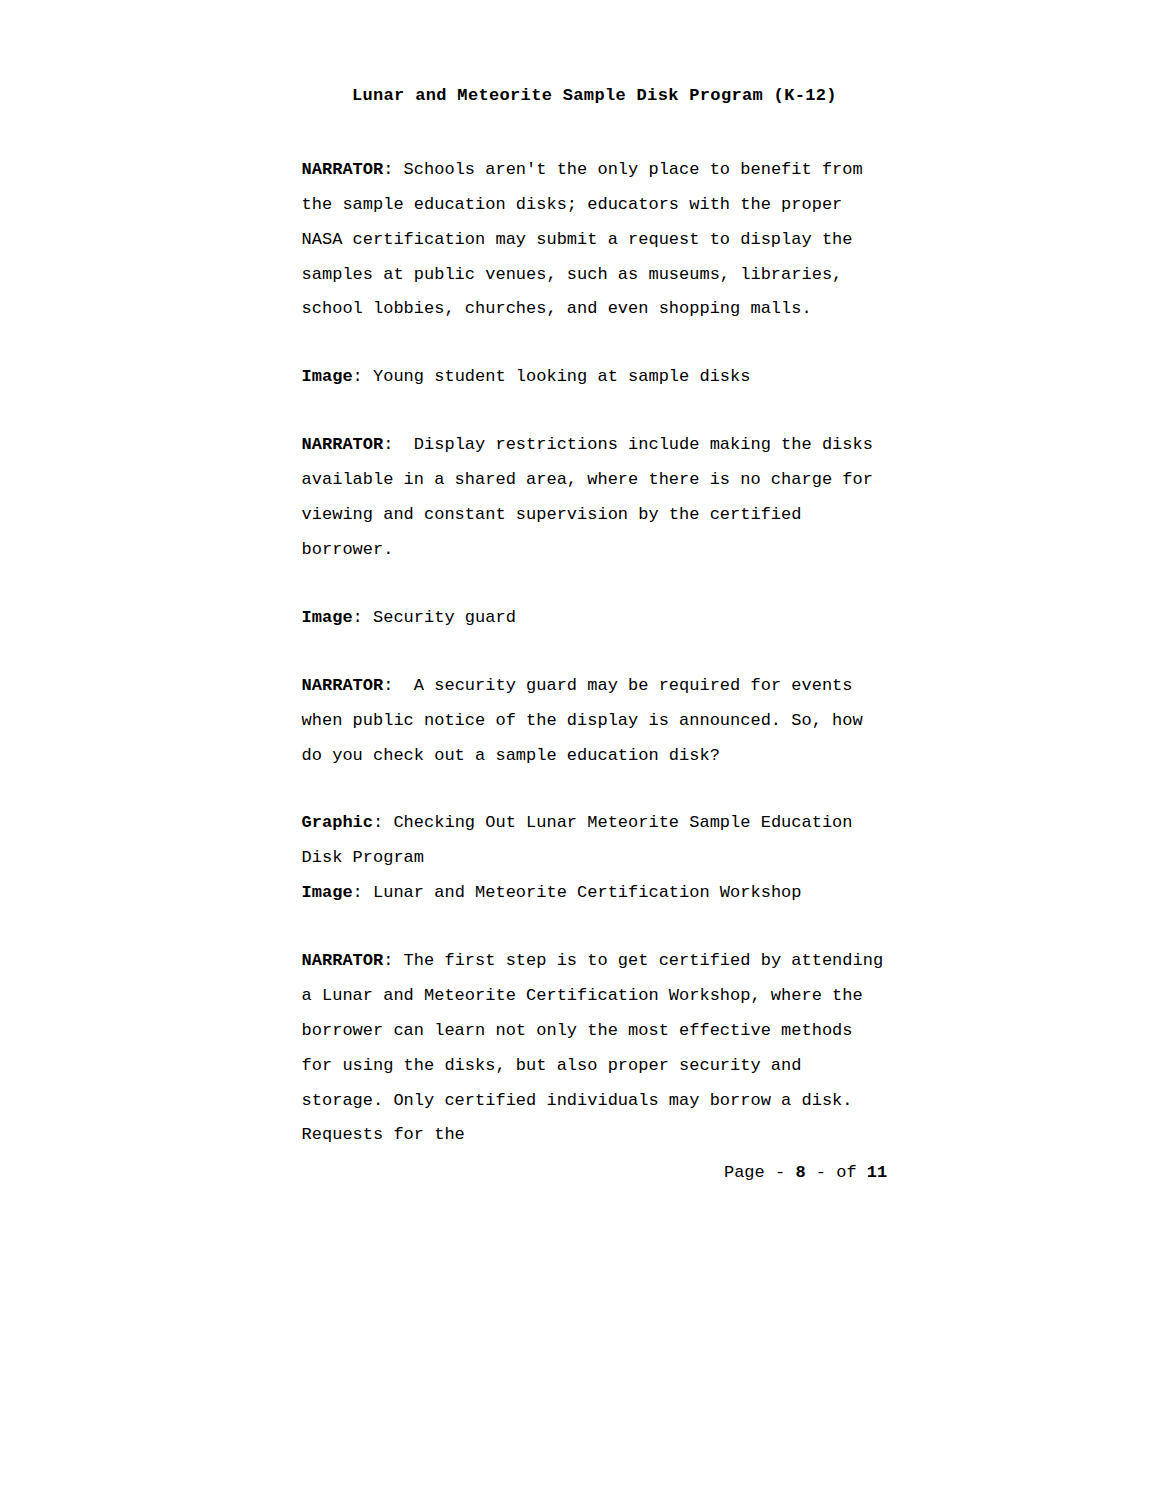Lunar and Meteorite Sample Disk Program (K-12)
NARRATOR: Schools aren't the only place to benefit from the sample education disks; educators with the proper NASA certification may submit a request to display the samples at public venues, such as museums, libraries, school lobbies, churches, and even shopping malls.
Image: Young student looking at sample disks
NARRATOR: Display restrictions include making the disks available in a shared area, where there is no charge for viewing and constant supervision by the certified borrower.
Image: Security guard
NARRATOR: A security guard may be required for events when public notice of the display is announced. So, how do you check out a sample education disk?
Graphic: Checking Out Lunar Meteorite Sample Education Disk Program
Image: Lunar and Meteorite Certification Workshop
NARRATOR: The first step is to get certified by attending a Lunar and Meteorite Certification Workshop, where the borrower can learn not only the most effective methods for using the disks, but also proper security and storage. Only certified individuals may borrow a disk. Requests for the
Page - 8 - of 11